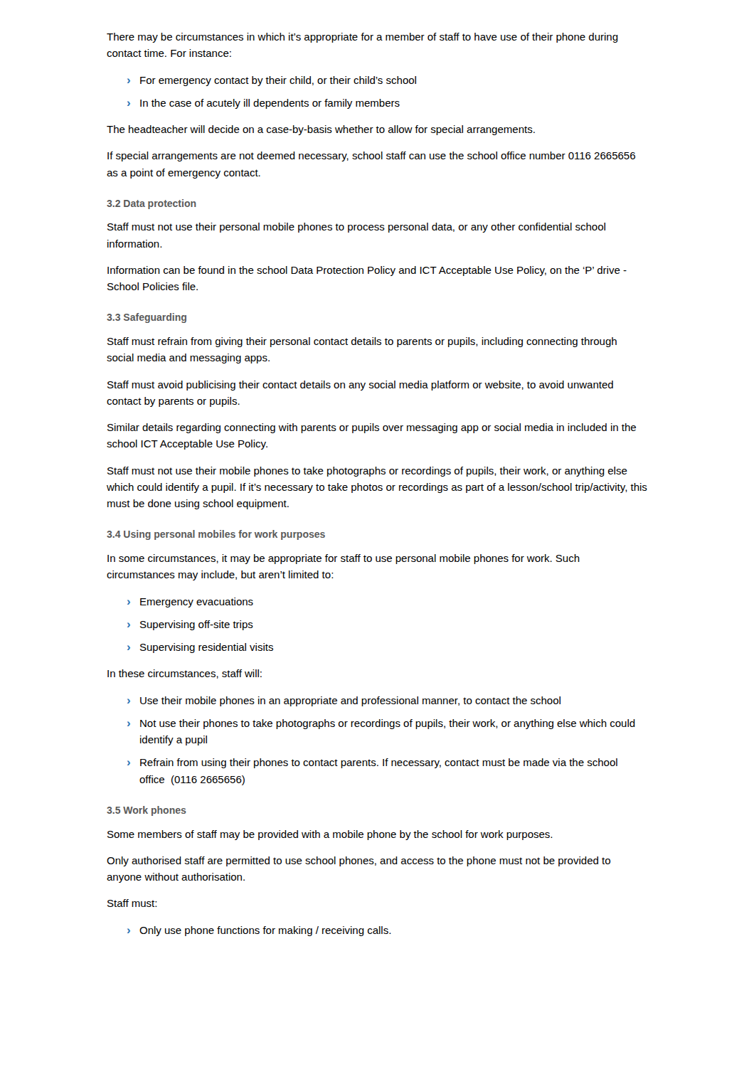There may be circumstances in which it’s appropriate for a member of staff to have use of their phone during contact time. For instance:
For emergency contact by their child, or their child’s school
In the case of acutely ill dependents or family members
The headteacher will decide on a case-by-basis whether to allow for special arrangements.
If special arrangements are not deemed necessary, school staff can use the school office number 0116 2665656 as a point of emergency contact.
3.2 Data protection
Staff must not use their personal mobile phones to process personal data, or any other confidential school information.
Information can be found in the school Data Protection Policy and ICT Acceptable Use Policy, on the ‘P’ drive - School Policies file.
3.3 Safeguarding
Staff must refrain from giving their personal contact details to parents or pupils, including connecting through social media and messaging apps.
Staff must avoid publicising their contact details on any social media platform or website, to avoid unwanted contact by parents or pupils.
Similar details regarding connecting with parents or pupils over messaging app or social media in included in the school ICT Acceptable Use Policy.
Staff must not use their mobile phones to take photographs or recordings of pupils, their work, or anything else which could identify a pupil. If it’s necessary to take photos or recordings as part of a lesson/school trip/activity, this must be done using school equipment.
3.4 Using personal mobiles for work purposes
In some circumstances, it may be appropriate for staff to use personal mobile phones for work. Such circumstances may include, but aren’t limited to:
Emergency evacuations
Supervising off-site trips
Supervising residential visits
In these circumstances, staff will:
Use their mobile phones in an appropriate and professional manner, to contact the school
Not use their phones to take photographs or recordings of pupils, their work, or anything else which could identify a pupil
Refrain from using their phones to contact parents. If necessary, contact must be made via the school office (0116 2665656)
3.5 Work phones
Some members of staff may be provided with a mobile phone by the school for work purposes.
Only authorised staff are permitted to use school phones, and access to the phone must not be provided to anyone without authorisation.
Staff must:
Only use phone functions for making / receiving calls.